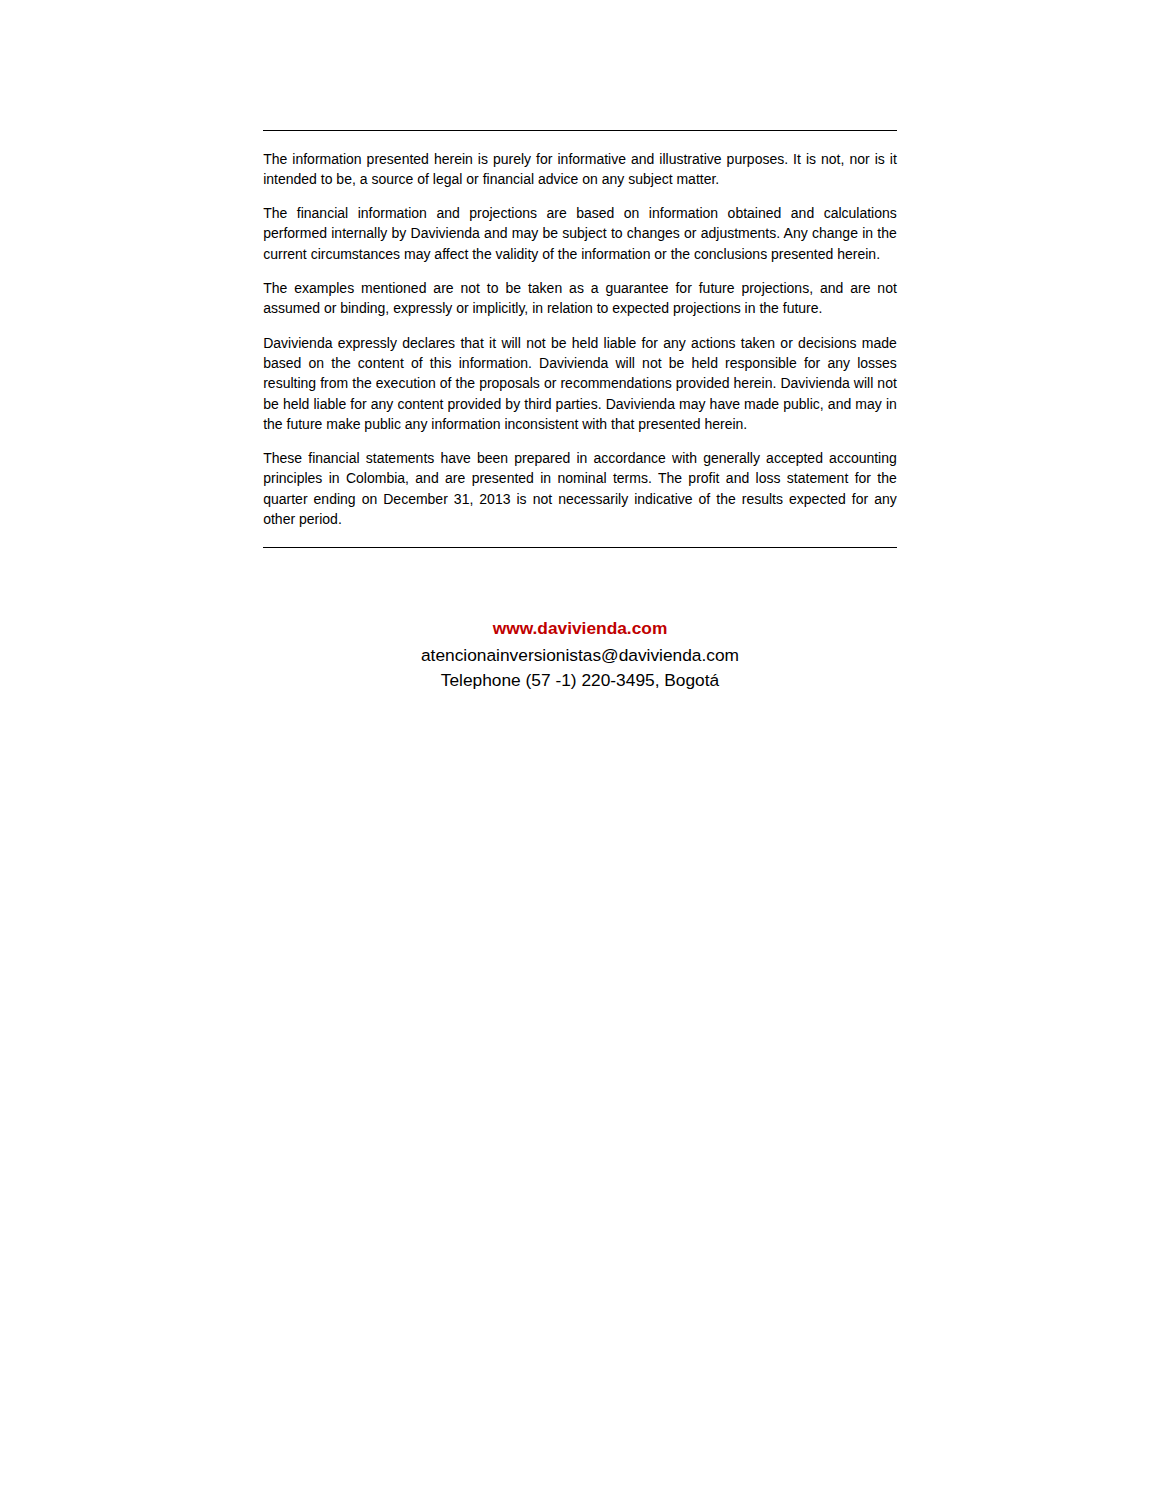The information presented herein is purely for informative and illustrative purposes. It is not, nor is it intended to be, a source of legal or financial advice on any subject matter.
The financial information and projections are based on information obtained and calculations performed internally by Davivienda and may be subject to changes or adjustments. Any change in the current circumstances may affect the validity of the information or the conclusions presented herein.
The examples mentioned are not to be taken as a guarantee for future projections, and are not assumed or binding, expressly or implicitly, in relation to expected projections in the future.
Davivienda expressly declares that it will not be held liable for any actions taken or decisions made based on the content of this information. Davivienda will not be held responsible for any losses resulting from the execution of the proposals or recommendations provided herein. Davivienda will not be held liable for any content provided by third parties. Davivienda may have made public, and may in the future make public any information inconsistent with that presented herein.
These financial statements have been prepared in accordance with generally accepted accounting principles in Colombia, and are presented in nominal terms. The profit and loss statement for the quarter ending on December 31, 2013 is not necessarily indicative of the results expected for any other period.
www.davivienda.com
atencionainversionistas@davivienda.com
Telephone (57 -1) 220-3495, Bogotá